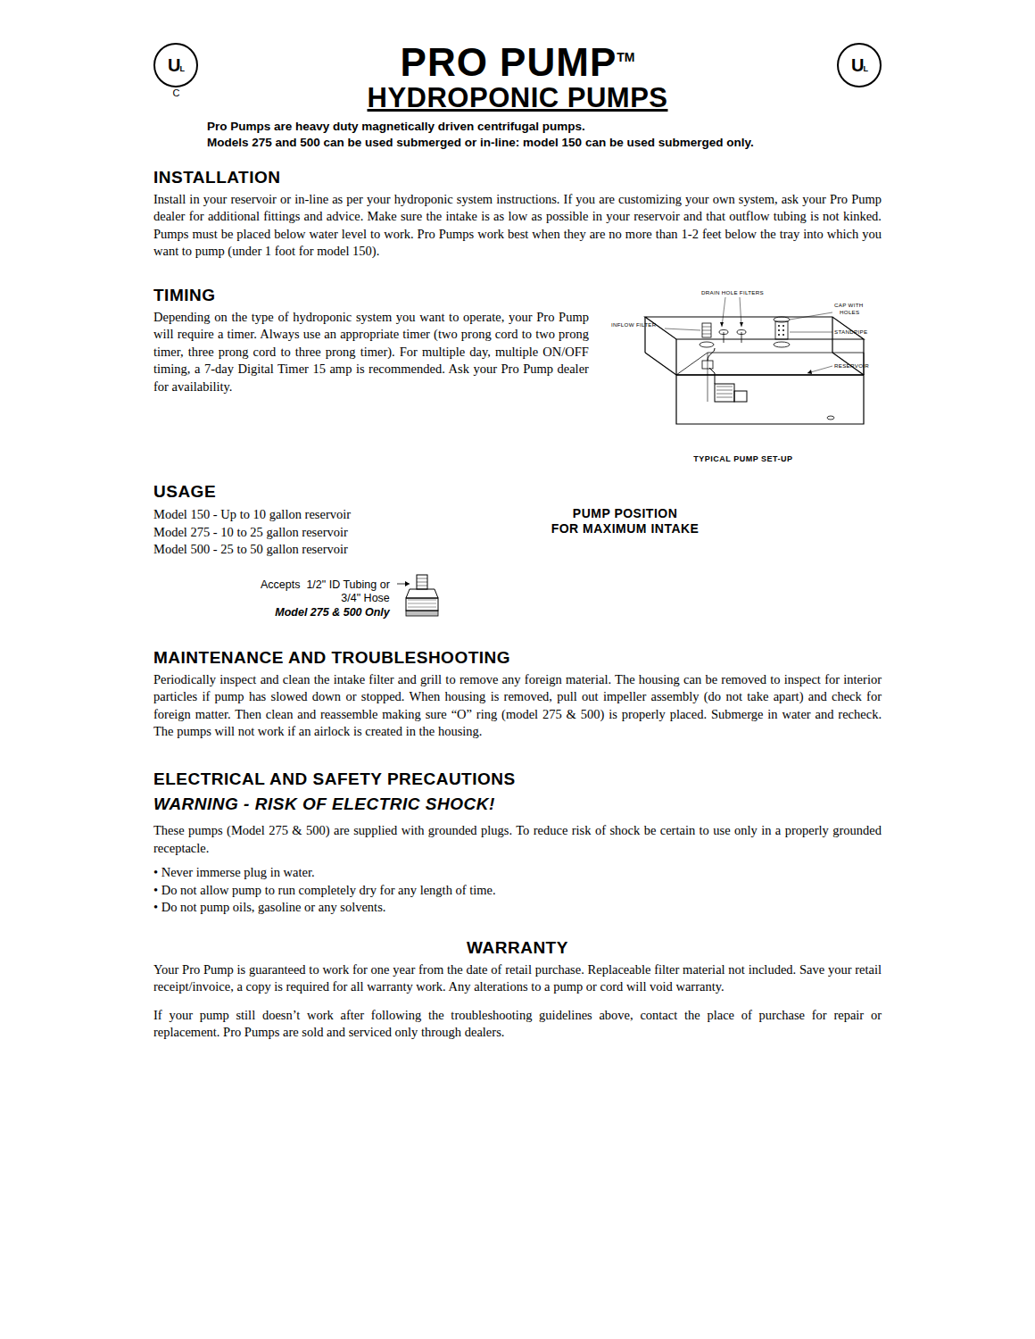UL
PRO PUMPTM
HYDROPONIC PUMPS
Pro Pumps are heavy duty magnetically driven centrifugal pumps.
Models 275 and 500 can be used submerged or in-line: model 150 can be used submerged only.
UL
INSTALLATION
Install in your reservoir or in-line as per your hydroponic system instructions. If you are customizing your own system, ask your Pro Pump dealer for additional fittings and advice. Make sure the intake is as low as possible in your reservoir and that outflow tubing is not kinked. Pumps must be placed below water level to work. Pro Pumps work best when they are no more than 1-2 feet below the tray into which you want to pump (under 1 foot for model 150).
TIMING
Depending on the type of hydroponic system you want to operate, your Pro Pump will require a timer. Always use an appropriate timer (two prong cord to two prong timer, three prong cord to three prong timer). For multiple day, multiple ON/OFF timing, a 7-day Digital Timer 15 amp is recommended. Ask your Pro Pump dealer for availability.
DRAIN HOLE FILTERS CAP WITH HOLES INFLOW FILTER STANDPIPE RESERVOIR
TYPICAL PUMP SET-UP
USAGE
Model 150 - Up to 10 gallon reservoir
Model 275 - 10 to 25 gallon reservoir
Model 500 - 25 to 50 gallon reservoir
PUMP POSITION
FOR MAXIMUM INTAKE
Accepts 1/2" ID Tubing or
3/4" Hose
Model 275 & 500 Only
MAINTENANCE AND TROUBLESHOOTING
Periodically inspect and clean the intake filter and grill to remove any foreign material. The housing can be removed to inspect for interior particles if pump has slowed down or stopped. When housing is removed, pull out impeller assembly (do not take apart) and check for foreign matter. Then clean and reassemble making sure “O” ring (model 275 & 500) is properly placed. Submerge in water and recheck. The pumps will not work if an airlock is created in the housing.
ELECTRICAL AND SAFETY PRECAUTIONS
WARNING - RISK OF ELECTRIC SHOCK!
These pumps (Model 275 & 500) are supplied with grounded plugs. To reduce risk of shock be certain to use only in a properly grounded receptacle.
Never immerse plug in water.
Do not allow pump to run completely dry for any length of time.
Do not pump oils, gasoline or any solvents.
WARRANTY
Your Pro Pump is guaranteed to work for one year from the date of retail purchase. Replaceable filter material not included. Save your retail receipt/invoice, a copy is required for all warranty work. Any alterations to a pump or cord will void warranty.
If your pump still doesn’t work after following the troubleshooting guidelines above, contact the place of purchase for repair or replacement. Pro Pumps are sold and serviced only through dealers.